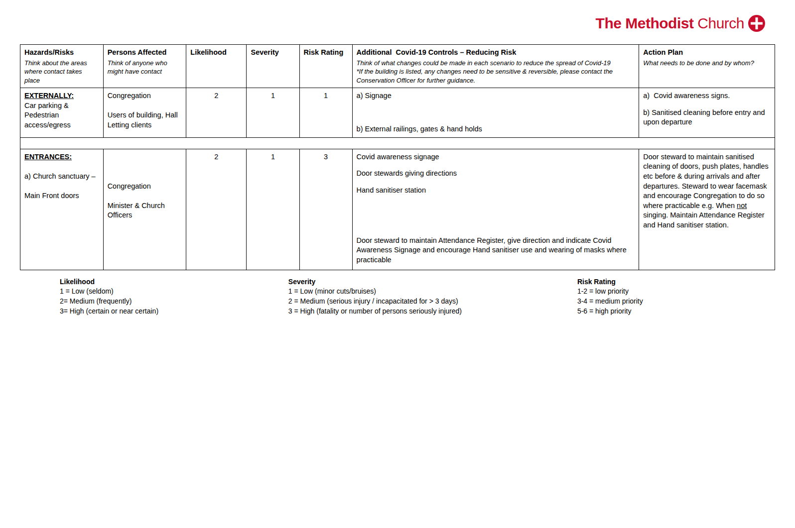The Methodist Church
| Hazards/Risks Think about the areas where contact takes place | Persons Affected Think of anyone who might have contact | Likelihood | Severity | Risk Rating | Additional Covid-19 Controls – Reducing Risk Think of what changes could be made in each scenario to reduce the spread of Covid-19 *If the building is listed, any changes need to be sensitive & reversible, please contact the Conservation Officer for further guidance. | Action Plan What needs to be done and by whom? |
| --- | --- | --- | --- | --- | --- | --- |
| EXTERNALLY: Car parking & Pedestrian access/egress | Congregation Users of building, Hall Letting clients | 2 | 1 | 1 | a) Signage b) External railings, gates & hand holds | a) Covid awareness signs. b) Sanitised cleaning before entry and upon departure |
| ENTRANCES: a) Church sanctuary – Main Front doors | Congregation Minister & Church Officers | 2 | 1 | 3 | Covid awareness signage Door stewards giving directions Hand sanitiser station Door steward to maintain Attendance Register, give direction and indicate Covid Awareness Signage and encourage Hand sanitiser use and wearing of masks where practicable | Door steward to maintain sanitised cleaning of doors, push plates, handles etc before & during arrivals and after departures. Steward to wear facemask and encourage Congregation to do so where practicable e.g. When not singing. Maintain Attendance Register and Hand sanitiser station. |
Likelihood 1 = Low (seldom)
2= Medium (frequently)
3= High (certain or near certain)
Severity 1 = Low (minor cuts/bruises)
2 = Medium (serious injury / incapacitated for > 3 days)
3 = High (fatality or number of persons seriously injured)
Risk Rating 1-2 = low priority
3-4 = medium priority
5-6 = high priority